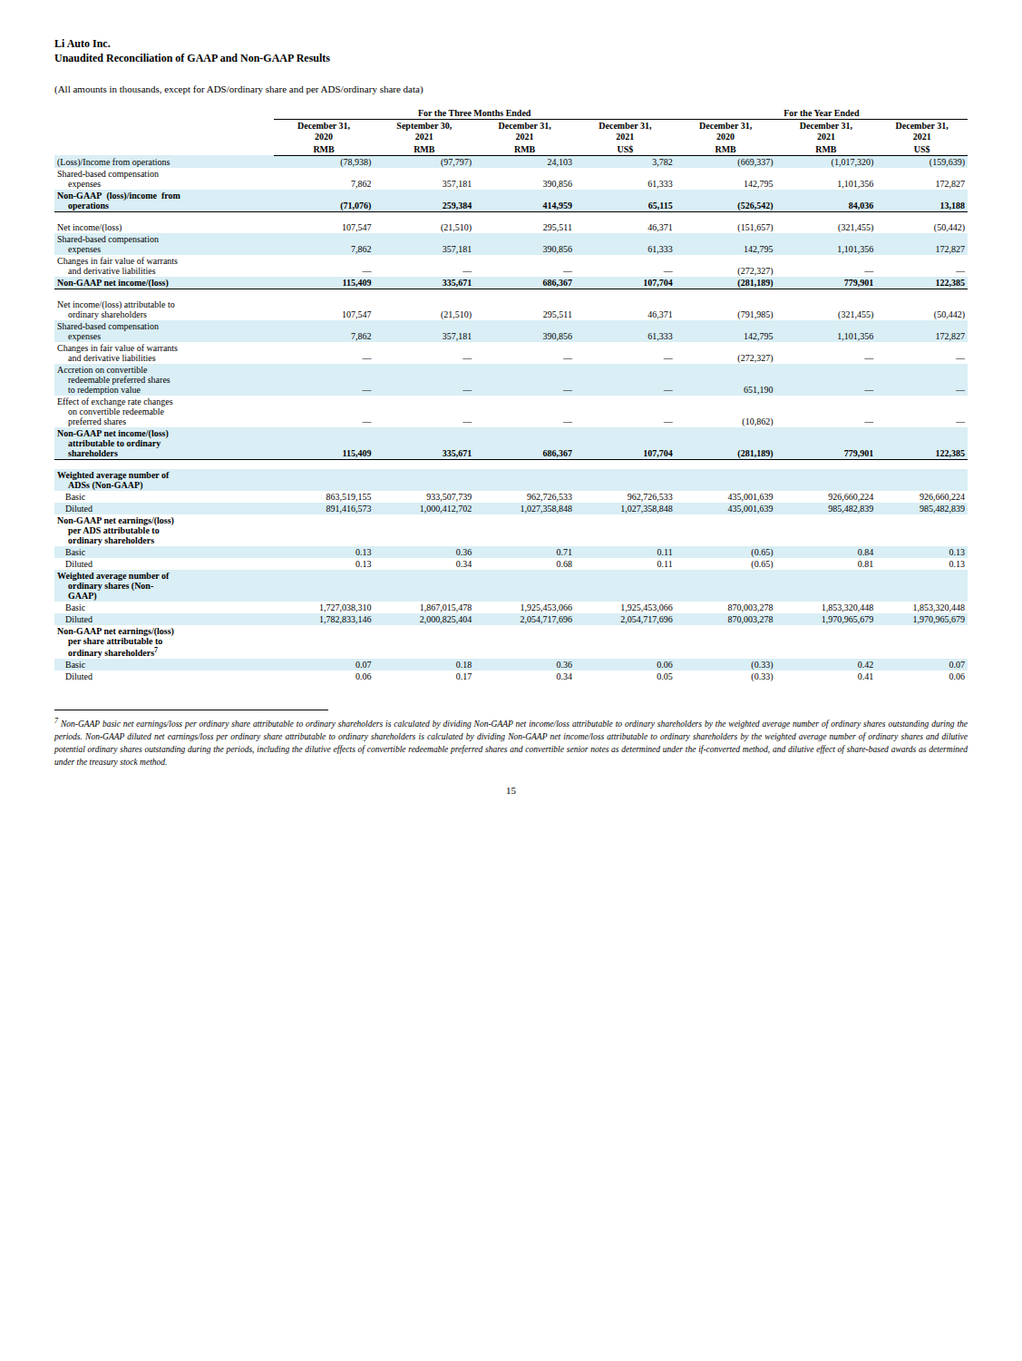Li Auto Inc.
Unaudited Reconciliation of GAAP and Non-GAAP Results
(All amounts in thousands, except for ADS/ordinary share and per ADS/ordinary share data)
| | For the Three Months Ended | For the Year Ended |
| --- | --- | --- |
| | December 31, 2020 | September 30, 2021 | December 31, 2021 | December 31, 2021 | December 31, 2020 | December 31, 2021 | December 31, 2021 |
| | RMB | RMB | RMB | US$ | RMB | RMB | US$ |
| (Loss)/Income from operations | (78,938) | (97,797) | 24,103 | 3,782 | (669,337) | (1,017,320) | (159,639) |
| Shared-based compensation expenses | 7,862 | 357,181 | 390,856 | 61,333 | 142,795 | 1,101,356 | 172,827 |
| Non-GAAP (loss)/income from operations | (71,076) | 259,384 | 414,959 | 65,115 | (526,542) | 84,036 | 13,188 |
| Net income/(loss) | 107,547 | (21,510) | 295,511 | 46,371 | (151,657) | (321,455) | (50,442) |
| Shared-based compensation expenses | 7,862 | 357,181 | 390,856 | 61,333 | 142,795 | 1,101,356 | 172,827 |
| Changes in fair value of warrants and derivative liabilities | — | — | — | — | (272,327) | — | — |
| Non-GAAP net income/(loss) | 115,409 | 335,671 | 686,367 | 107,704 | (281,189) | 779,901 | 122,385 |
| Net income/(loss) attributable to ordinary shareholders | 107,547 | (21,510) | 295,511 | 46,371 | (791,985) | (321,455) | (50,442) |
| Shared-based compensation expenses | 7,862 | 357,181 | 390,856 | 61,333 | 142,795 | 1,101,356 | 172,827 |
| Changes in fair value of warrants and derivative liabilities | — | — | — | — | (272,327) | — | — |
| Accretion on convertible redeemable preferred shares to redemption value | — | — | — | — | 651,190 | — | — |
| Effect of exchange rate changes on convertible redeemable preferred shares | — | — | — | — | (10,862) | — | — |
| Non-GAAP net income/(loss) attributable to ordinary shareholders | 115,409 | 335,671 | 686,367 | 107,704 | (281,189) | 779,901 | 122,385 |
| Weighted average number of ADSs (Non-GAAP) | | | | | | | |
| Basic | 863,519,155 | 933,507,739 | 962,726,533 | 962,726,533 | 435,001,639 | 926,660,224 | 926,660,224 |
| Diluted | 891,416,573 | 1,000,412,702 | 1,027,358,848 | 1,027,358,848 | 435,001,639 | 985,482,839 | 985,482,839 |
| Non-GAAP net earnings/(loss) per ADS attributable to ordinary shareholders | | | | | | | |
| Basic | 0.13 | 0.36 | 0.71 | 0.11 | (0.65) | 0.84 | 0.13 |
| Diluted | 0.13 | 0.34 | 0.68 | 0.11 | (0.65) | 0.81 | 0.13 |
| Weighted average number of ordinary shares (Non- GAAP) | | | | | | | |
| Basic | 1,727,038,310 | 1,867,015,478 | 1,925,453,066 | 1,925,453,066 | 870,003,278 | 1,853,320,448 | 1,853,320,448 |
| Diluted | 1,782,833,146 | 2,000,825,404 | 2,054,717,696 | 2,054,717,696 | 870,003,278 | 1,970,965,679 | 1,970,965,679 |
| Non-GAAP net earnings/(loss) per share attributable to ordinary shareholders 7 | | | | | | | |
| Basic | 0.07 | 0.18 | 0.36 | 0.06 | (0.33) | 0.42 | 0.07 |
| Diluted | 0.06 | 0.17 | 0.34 | 0.05 | (0.33) | 0.41 | 0.06 |
7 Non-GAAP basic net earnings/loss per ordinary share attributable to ordinary shareholders is calculated by dividing Non-GAAP net income/loss attributable to ordinary shareholders by the weighted average number of ordinary shares outstanding during the periods. Non-GAAP diluted net earnings/loss per ordinary share attributable to ordinary shareholders is calculated by dividing Non-GAAP net income/loss attributable to ordinary shareholders by the weighted average number of ordinary shares and dilutive potential ordinary shares outstanding during the periods, including the dilutive effects of convertible redeemable preferred shares and convertible senior notes as determined under the if-converted method, and dilutive effect of share-based awards as determined under the treasury stock method.
15